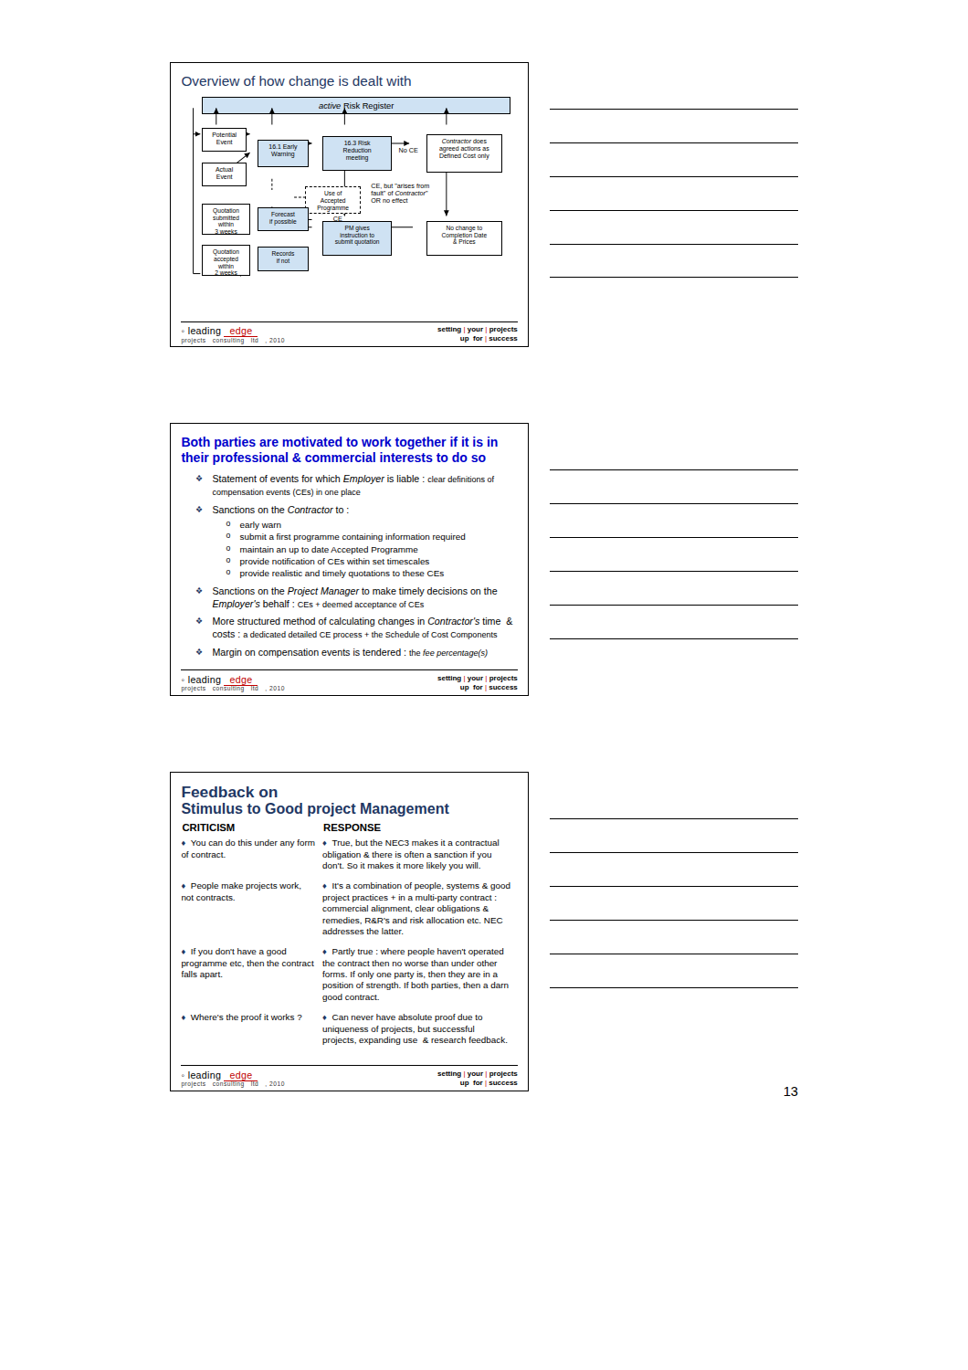Overview of how change is dealt with
active Risk Register
Potential
Event
Actual
Event
16.1 Early
Warning
16.3 Risk
Reduction
meeting
No CE
Contractor does
agreed actions as
Defined Cost only
Use of
Accepted
Programme
CE, but "arises from
fault" of Contractor"
OR no effect
CE
Quotation
submitted
within
3 weeks
Forecast
if possible
PM gives
instruction to
submit quotation
No change to
Completion Date
& Prices
Quotation
accepted
within
2 weeks
Records
if not
◦ leading edge
projects consulting ltd , 2010
setting | your | projects
up for | success
Both parties are motivated to work together if it is in their professional & commercial interests to do so
Statement of events for which Employer is liable : clear definitions of compensation events (CEs) in one place
Sanctions on the Contractor to :
early warn
submit a first programme containing information required
maintain an up to date Accepted Programme
provide notification of CEs within set timescales
provide realistic and timely quotations to these CEs
Sanctions on the Project Manager to make timely decisions on the Employer's behalf : CEs + deemed acceptance of CEs
More structured method of calculating changes in Contractor's time & costs : a dedicated detailed CE process + the Schedule of Cost Components
Margin on compensation events is tendered : the fee percentage(s)
◦ leading edge
projects consulting ltd , 2010
setting | your | projects
up for | success
Feedback on
Stimulus to Good project Management
| CRITICISM | RESPONSE |
| --- | --- |
| ♦ You can do this under any form of contract. | ♦ True, but the NEC3 makes it a contractual obligation & there is often a sanction if you don't. So it makes it more likely you will. |
| ♦ People make projects work, not contracts. | ♦ It's a combination of people, systems & good project practices + in a multi-party contract : commercial alignment, clear obligations & remedies, R&R's and risk allocation etc. NEC addresses the latter. |
| ♦ If you don't have a good programme etc, then the contract falls apart. | ♦ Partly true : where people haven't operated the contract then no worse than under other forms. If only one party is, then they are in a position of strength. If both parties, then a darn good contract. |
| ♦ Where's the proof it works ? | ♦ Can never have absolute proof due to uniqueness of projects, but successful projects, expanding use & research feedback. |
◦ leading edge
projects consulting ltd , 2010
setting | your | projects
up for | success
13